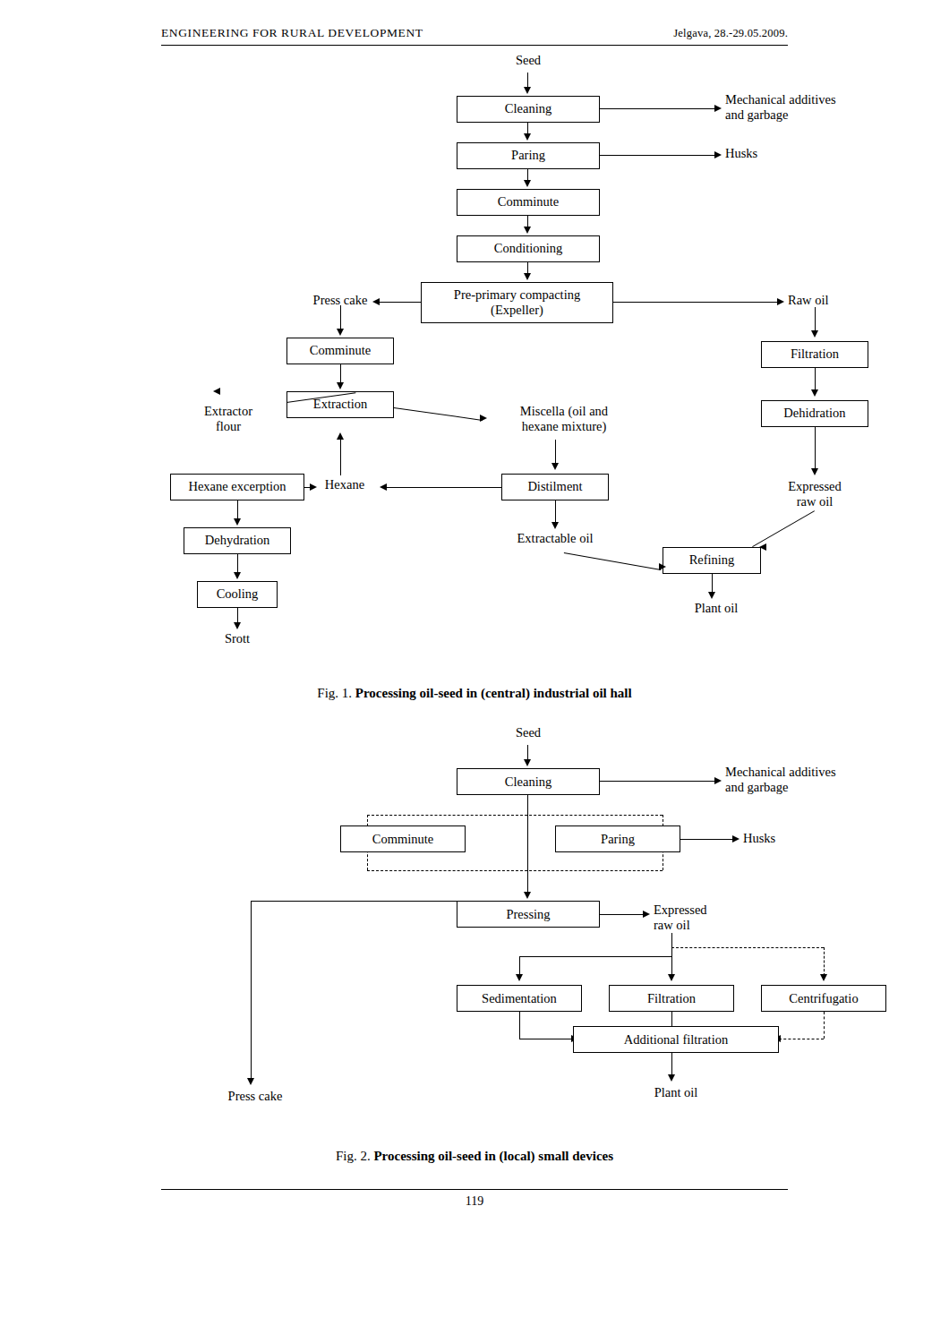Engineering for Rural Development
Jelgava, 28.-29.05.2009.
Seed
Cleaning
Mechanical additives
and garbage
Paring
Husks
Comminute
Conditioning
Pre-primary compacting
(Expeller)
Press cake
Raw oil
Comminute
Extraction
Extractor
flour
Miscella (oil and
hexane mixture)
Hexane
Hexane excerption
Distilment
Extractable oil
Dehydration
Cooling
Srott
Filtration
Dehidration
Expressed
raw oil
Refining
Plant oil
Fig. 1. Processing oil-seed in (central) industrial oil hall
Seed
Cleaning
Mechanical additives
and garbage
Comminute
Paring
Husks
Pressing
Expressed
raw oil
Press cake
Sedimentation
Filtration
Centrifugatio
Additional filtration
Plant oil
Fig. 2. Processing oil-seed in (local) small devices
119